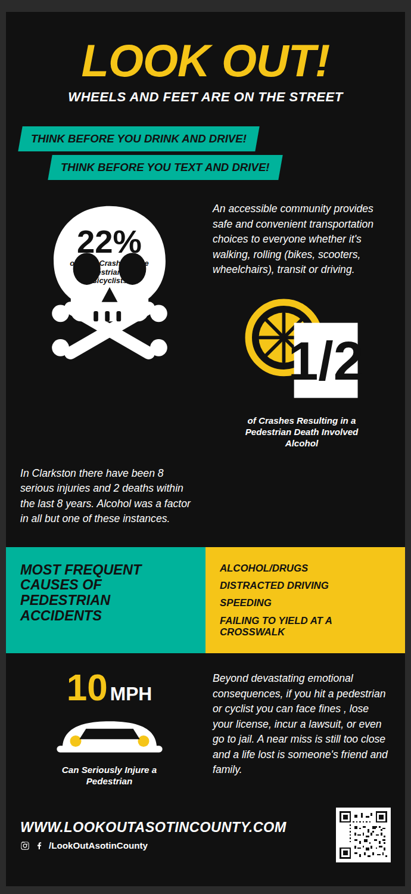Look Out!
Wheels and Feet Are On The Street
Think Before You Drink and Drive!
Think Before You Text and Drive!
22% of Fatal Crashes were Pedestrians or Bicyclists
An accessible community provides safe and convenient transportation choices to everyone whether it's walking, rolling (bikes, scooters, wheelchairs), transit or driving.
1/2
of Crashes Resulting in a Pedestrian Death Involved Alcohol
In Clarkston there have been 8 serious injuries and 2 deaths within the last 8 years. Alcohol was a factor in all but one of these instances.
Most Frequent Causes of Pedestrian Accidents
Alcohol/Drugs
Distracted Driving
Speeding
Failing to Yield at a Crosswalk
10MPH
Can Seriously Injure a Pedestrian
Beyond devastating emotional consequences, if you hit a pedestrian or cyclist you can face fines , lose your license, incur a lawsuit, or even go to jail. A near miss is still too close and a life lost is someone's friend and family.
www.lookoutasotincounty.com
/LookOutAsotinCounty